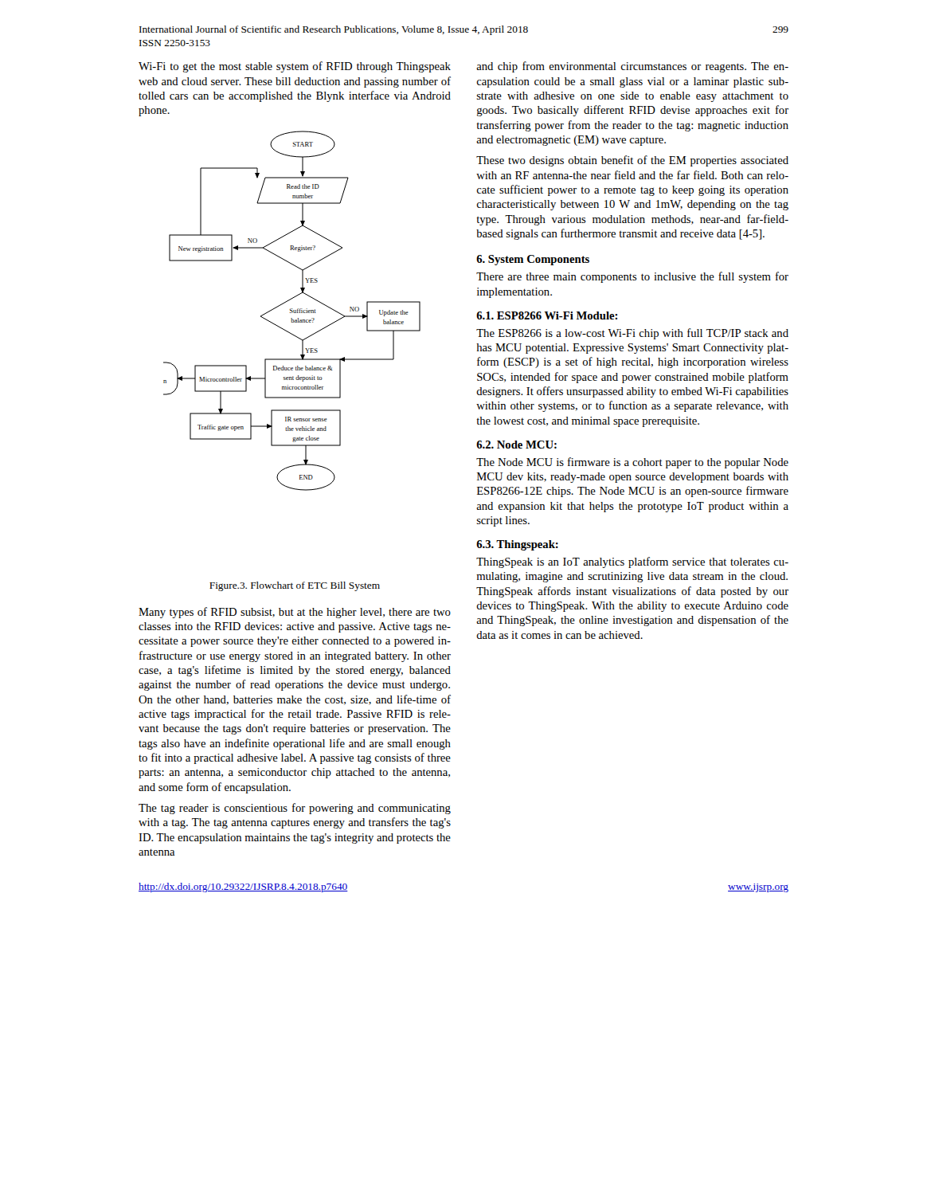International Journal of Scientific and Research Publications, Volume 8, Issue 4, April 2018 299
ISSN 2250-3153
Wi-Fi to get the most stable system of RFID through Thingspeak web and cloud server. These bill deduction and passing number of tolled cars can be accomplished the Blynk interface via Android phone.
START Read the ID number Register? NO New registration YES Sufficient balance? NO Update the balance YES Deduce the balance & sent deposit to microcontroller Microcontroller Display deposits on LCD Traffic gate open IR sensor sense the vehicle and gate close END
Figure.3. Flowchart of ETC Bill System
Many types of RFID subsist, but at the higher level, there are two classes into the RFID devices: active and passive. Active tags necessitate a power source they're either connected to a powered infrastructure or use energy stored in an integrated battery. In other case, a tag's lifetime is limited by the stored energy, balanced against the number of read operations the device must undergo. On the other hand, batteries make the cost, size, and life-time of active tags impractical for the retail trade. Passive RFID is relevant because the tags don't require batteries or preservation. The tags also have an indefinite operational life and are small enough to fit into a practical adhesive label. A passive tag consists of three parts: an antenna, a semiconductor chip attached to the antenna, and some form of encapsulation.
The tag reader is conscientious for powering and communicating with a tag. The tag antenna captures energy and transfers the tag's ID. The encapsulation maintains the tag's integrity and protects the antenna
and chip from environmental circumstances or reagents. The encapsulation could be a small glass vial or a laminar plastic substrate with adhesive on one side to enable easy attachment to goods. Two basically different RFID devise approaches exit for transferring power from the reader to the tag: magnetic induction and electromagnetic (EM) wave capture.
These two designs obtain benefit of the EM properties associated with an RF antenna-the near field and the far field. Both can relocate sufficient power to a remote tag to keep going its operation characteristically between 10 W and 1mW, depending on the tag type. Through various modulation methods, near-and far-field-based signals can furthermore transmit and receive data [4-5].
6. System Components
There are three main components to inclusive the full system for implementation.
6.1. ESP8266 Wi-Fi Module:
The ESP8266 is a low-cost Wi-Fi chip with full TCP/IP stack and has MCU potential. Expressive Systems' Smart Connectivity platform (ESCP) is a set of high recital, high incorporation wireless SOCs, intended for space and power constrained mobile platform designers. It offers unsurpassed ability to embed Wi-Fi capabilities within other systems, or to function as a separate relevance, with the lowest cost, and minimal space prerequisite.
6.2. Node MCU:
The Node MCU is firmware is a cohort paper to the popular Node MCU dev kits, ready-made open source development boards with ESP8266-12E chips. The Node MCU is an open-source firmware and expansion kit that helps the prototype IoT product within a script lines.
6.3. Thingspeak:
ThingSpeak is an IoT analytics platform service that tolerates cumulating, imagine and scrutinizing live data stream in the cloud. ThingSpeak affords instant visualizations of data posted by our devices to ThingSpeak. With the ability to execute Arduino code and ThingSpeak, the online investigation and dispensation of the data as it comes in can be achieved.
http://dx.doi.org/10.29322/IJSRP.8.4.2018.p7640 www.ijsrp.org